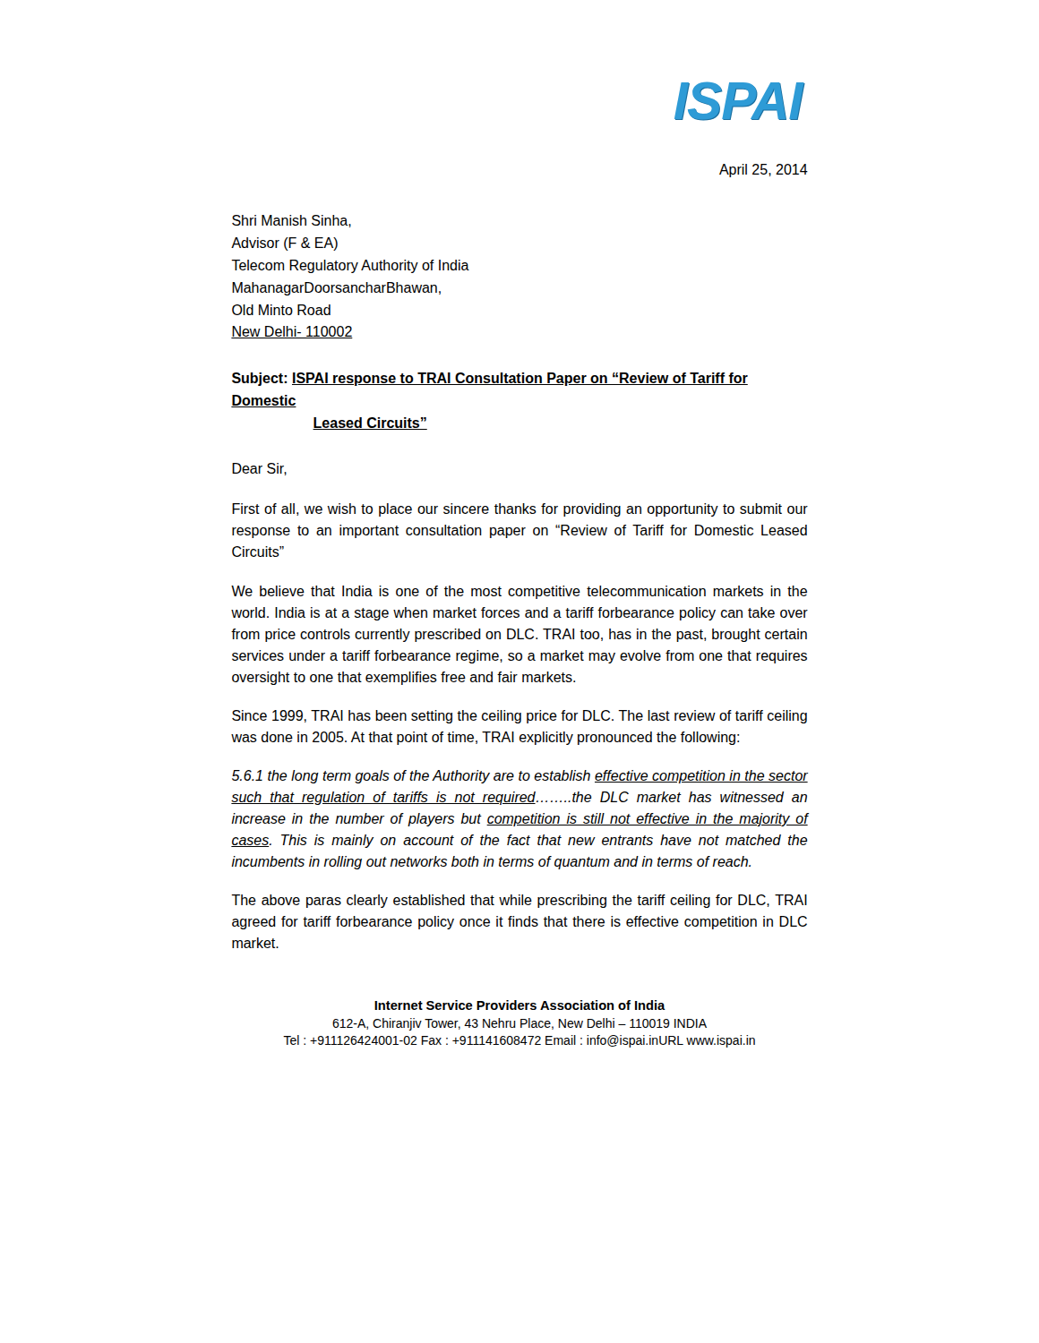ISPAI
April 25, 2014
Shri Manish Sinha,
Advisor (F & EA)
Telecom Regulatory Authority of India
MahanagarDoorsancharBhawan,
Old Minto Road
New Delhi- 110002
Subject: ISPAI response to TRAI Consultation Paper on “Review of Tariff for Domestic Leased Circuits”
Dear Sir,
First of all, we wish to place our sincere thanks for providing an opportunity to submit our response to an important consultation paper on “Review of Tariff for Domestic Leased Circuits”
We believe that India is one of the most competitive telecommunication markets in the world. India is at a stage when market forces and a tariff forbearance policy can take over from price controls currently prescribed on DLC. TRAI too, has in the past, brought certain services under a tariff forbearance regime, so a market may evolve from one that requires oversight to one that exemplifies free and fair markets.
Since 1999, TRAI has been setting the ceiling price for DLC. The last review of tariff ceiling was done in 2005. At that point of time, TRAI explicitly pronounced the following:
5.6.1 the long term goals of the Authority are to establish effective competition in the sector such that regulation of tariffs is not required……..the DLC market has witnessed an increase in the number of players but competition is still not effective in the majority of cases. This is mainly on account of the fact that new entrants have not matched the incumbents in rolling out networks both in terms of quantum and in terms of reach.
The above paras clearly established that while prescribing the tariff ceiling for DLC, TRAI agreed for tariff forbearance policy once it finds that there is effective competition in DLC market.
Internet Service Providers Association of India
612-A, Chiranjiv Tower, 43 Nehru Place, New Delhi – 110019 INDIA
Tel : +911126424001-02 Fax : +911141608472 Email : info@ispai.inURL www.ispai.in